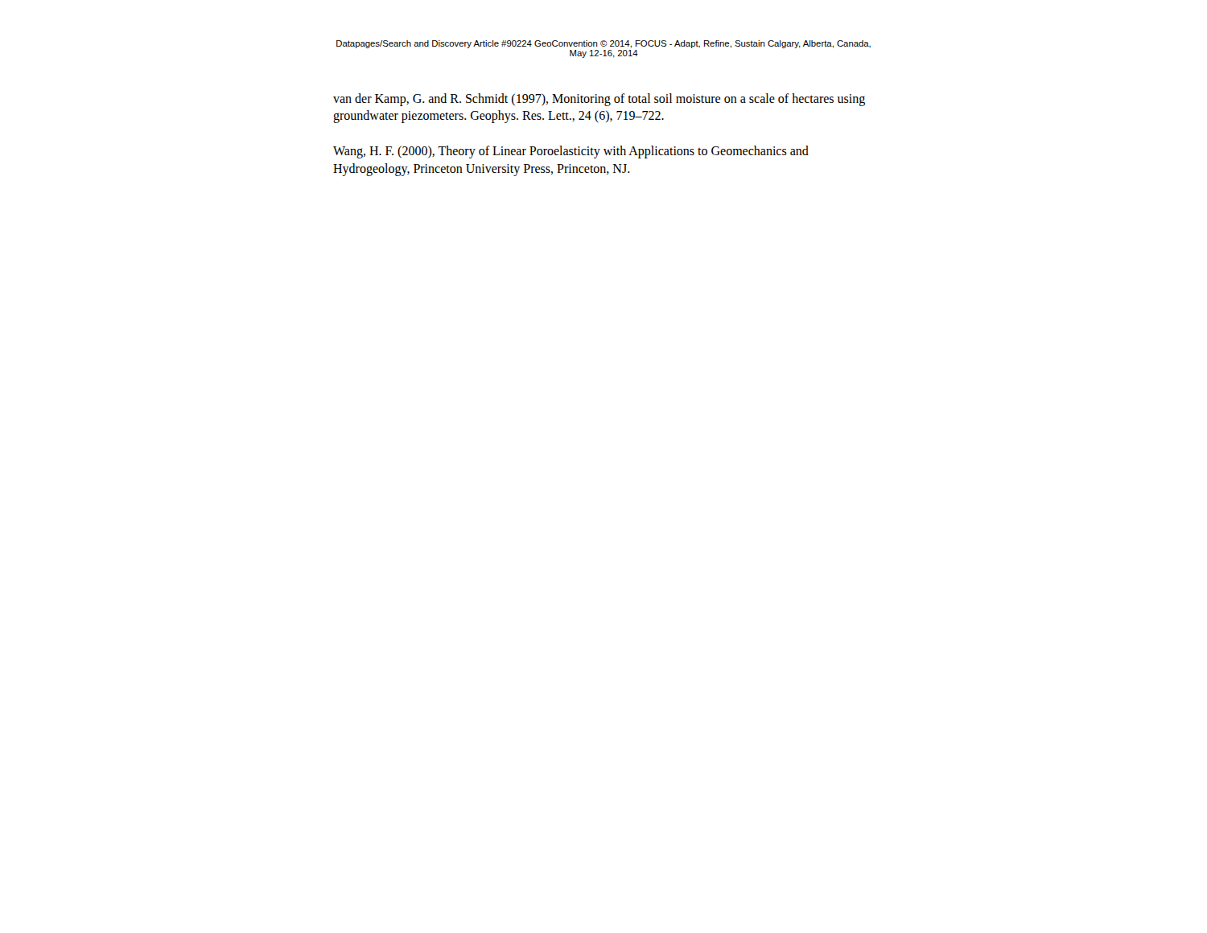Datapages/Search and Discovery Article #90224 GeoConvention © 2014, FOCUS - Adapt, Refine, Sustain Calgary, Alberta, Canada, May 12-16, 2014
van der Kamp, G. and R. Schmidt (1997), Monitoring of total soil moisture on a scale of hectares using groundwater piezometers. Geophys. Res. Lett., 24 (6), 719–722.
Wang, H. F. (2000), Theory of Linear Poroelasticity with Applications to Geomechanics and Hydrogeology, Princeton University Press, Princeton, NJ.